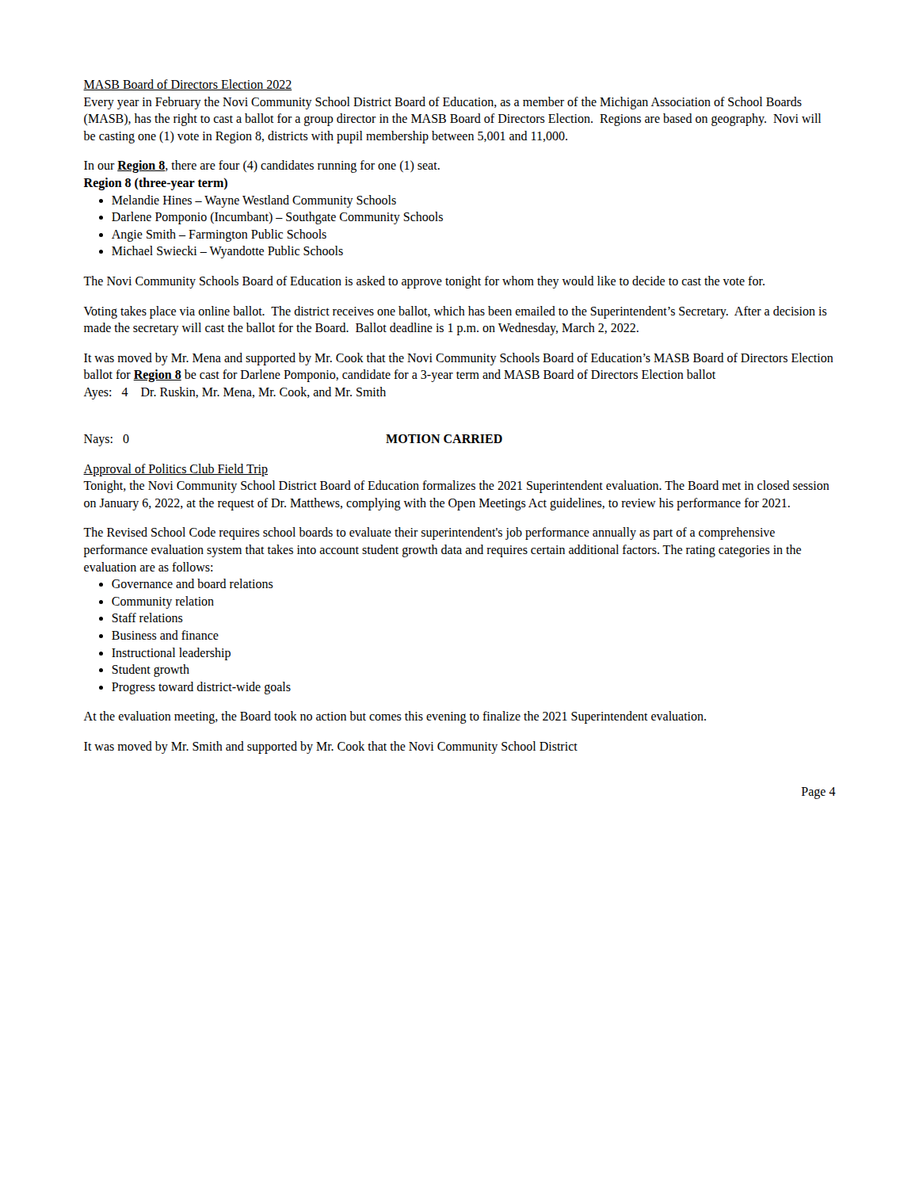MASB Board of Directors Election 2022
Every year in February the Novi Community School District Board of Education, as a member of the Michigan Association of School Boards (MASB), has the right to cast a ballot for a group director in the MASB Board of Directors Election. Regions are based on geography. Novi will be casting one (1) vote in Region 8, districts with pupil membership between 5,001 and 11,000.
In our Region 8, there are four (4) candidates running for one (1) seat.
Region 8 (three-year term)
Melandie Hines – Wayne Westland Community Schools
Darlene Pomponio (Incumbant) – Southgate Community Schools
Angie Smith – Farmington Public Schools
Michael Swiecki – Wyandotte Public Schools
The Novi Community Schools Board of Education is asked to approve tonight for whom they would like to decide to cast the vote for.
Voting takes place via online ballot. The district receives one ballot, which has been emailed to the Superintendent’s Secretary. After a decision is made the secretary will cast the ballot for the Board. Ballot deadline is 1 p.m. on Wednesday, March 2, 2022.
It was moved by Mr. Mena and supported by Mr. Cook that the Novi Community Schools Board of Education’s MASB Board of Directors Election ballot for Region 8 be cast for Darlene Pomponio, candidate for a 3-year term and MASB Board of Directors Election ballot
Ayes: 4 Dr. Ruskin, Mr. Mena, Mr. Cook, and Mr. Smith
Nays: 0 MOTION CARRIED
Approval of Politics Club Field Trip
Tonight, the Novi Community School District Board of Education formalizes the 2021 Superintendent evaluation. The Board met in closed session on January 6, 2022, at the request of Dr. Matthews, complying with the Open Meetings Act guidelines, to review his performance for 2021.
The Revised School Code requires school boards to evaluate their superintendent's job performance annually as part of a comprehensive performance evaluation system that takes into account student growth data and requires certain additional factors. The rating categories in the evaluation are as follows:
Governance and board relations
Community relation
Staff relations
Business and finance
Instructional leadership
Student growth
Progress toward district-wide goals
At the evaluation meeting, the Board took no action but comes this evening to finalize the 2021 Superintendent evaluation.
It was moved by Mr. Smith and supported by Mr. Cook that the Novi Community School District
Page 4